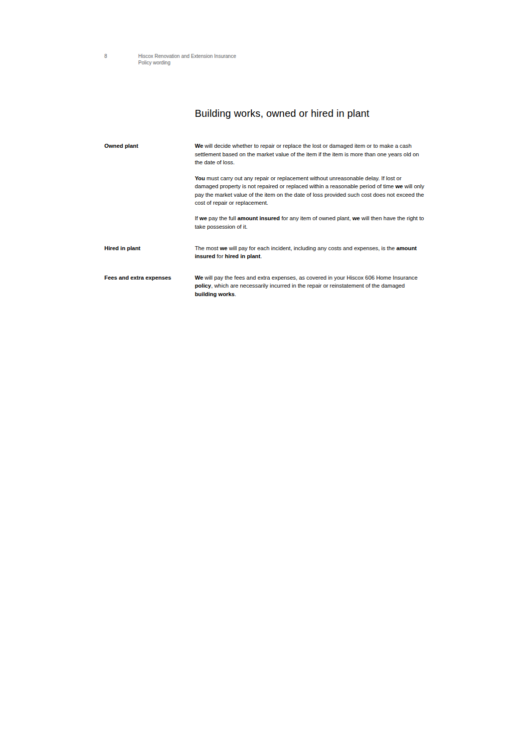8
Hiscox Renovation and Extension Insurance
Policy wording
Building works, owned or hired in plant
Owned plant
We will decide whether to repair or replace the lost or damaged item or to make a cash settlement based on the market value of the item if the item is more than one years old on the date of loss.
You must carry out any repair or replacement without unreasonable delay. If lost or damaged property is not repaired or replaced within a reasonable period of time we will only pay the market value of the item on the date of loss provided such cost does not exceed the cost of repair or replacement.
If we pay the full amount insured for any item of owned plant, we will then have the right to take possession of it.
Hired in plant
The most we will pay for each incident, including any costs and expenses, is the amount insured for hired in plant.
Fees and extra expenses
We will pay the fees and extra expenses, as covered in your Hiscox 606 Home Insurance policy, which are necessarily incurred in the repair or reinstatement of the damaged building works.